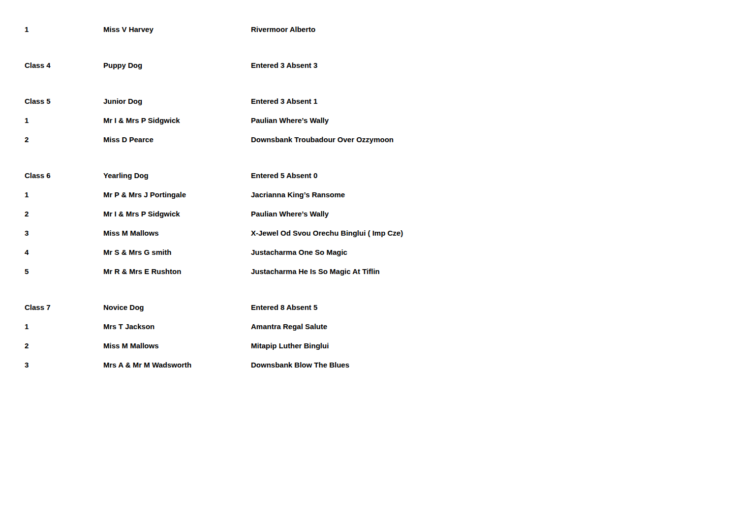| 1 | Miss V Harvey | Rivermoor Alberto |
| Class 4 | Puppy Dog | Entered 3 Absent 3 |
| Class 5 | Junior Dog | Entered 3 Absent 1 |
| 1 | Mr I & Mrs P Sidgwick | Paulian Where’s Wally |
| 2 | Miss D Pearce | Downsbank Troubadour Over Ozzymoon |
| Class 6 | Yearling Dog | Entered 5 Absent 0 |
| 1 | Mr P & Mrs J Portingale | Jacrianna King’s Ransome |
| 2 | Mr I & Mrs P Sidgwick | Paulian Where’s Wally |
| 3 | Miss M Mallows | X-Jewel Od Svou Orechu Binglui ( Imp Cze) |
| 4 | Mr S & Mrs G smith | Justacharma One So Magic |
| 5 | Mr R & Mrs E Rushton | Justacharma He Is So Magic At Tiflin |
| Class 7 | Novice Dog | Entered 8 Absent 5 |
| 1 | Mrs T Jackson | Amantra Regal Salute |
| 2 | Miss M Mallows | Mitapip Luther Binglui |
| 3 | Mrs A & Mr M Wadsworth | Downsbank Blow The Blues |